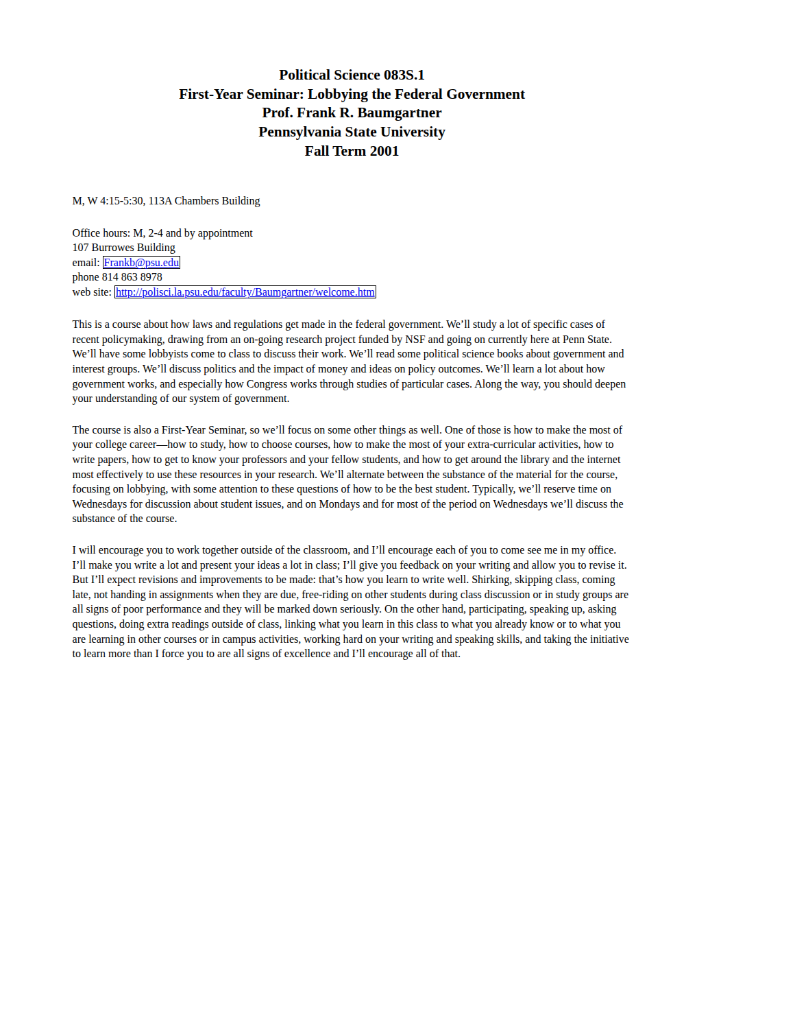Political Science 083S.1 First-Year Seminar: Lobbying the Federal Government Prof. Frank R. Baumgartner Pennsylvania State University Fall Term 2001
M, W 4:15-5:30, 113A Chambers Building
Office hours: M, 2-4 and by appointment
107 Burrowes Building
email: Frankb@psu.edu
phone 814 863 8978
web site: http://polisci.la.psu.edu/faculty/Baumgartner/welcome.htm
This is a course about how laws and regulations get made in the federal government. We’ll study a lot of specific cases of recent policymaking, drawing from an on-going research project funded by NSF and going on currently here at Penn State. We’ll have some lobbyists come to class to discuss their work. We’ll read some political science books about government and interest groups. We’ll discuss politics and the impact of money and ideas on policy outcomes. We’ll learn a lot about how government works, and especially how Congress works through studies of particular cases. Along the way, you should deepen your understanding of our system of government.
The course is also a First-Year Seminar, so we’ll focus on some other things as well. One of those is how to make the most of your college career—how to study, how to choose courses, how to make the most of your extra-curricular activities, how to write papers, how to get to know your professors and your fellow students, and how to get around the library and the internet most effectively to use these resources in your research. We’ll alternate between the substance of the material for the course, focusing on lobbying, with some attention to these questions of how to be the best student. Typically, we’ll reserve time on Wednesdays for discussion about student issues, and on Mondays and for most of the period on Wednesdays we’ll discuss the substance of the course.
I will encourage you to work together outside of the classroom, and I’ll encourage each of you to come see me in my office. I’ll make you write a lot and present your ideas a lot in class; I’ll give you feedback on your writing and allow you to revise it. But I’ll expect revisions and improvements to be made: that’s how you learn to write well. Shirking, skipping class, coming late, not handing in assignments when they are due, free-riding on other students during class discussion or in study groups are all signs of poor performance and they will be marked down seriously. On the other hand, participating, speaking up, asking questions, doing extra readings outside of class, linking what you learn in this class to what you already know or to what you are learning in other courses or in campus activities, working hard on your writing and speaking skills, and taking the initiative to learn more than I force you to are all signs of excellence and I’ll encourage all of that.